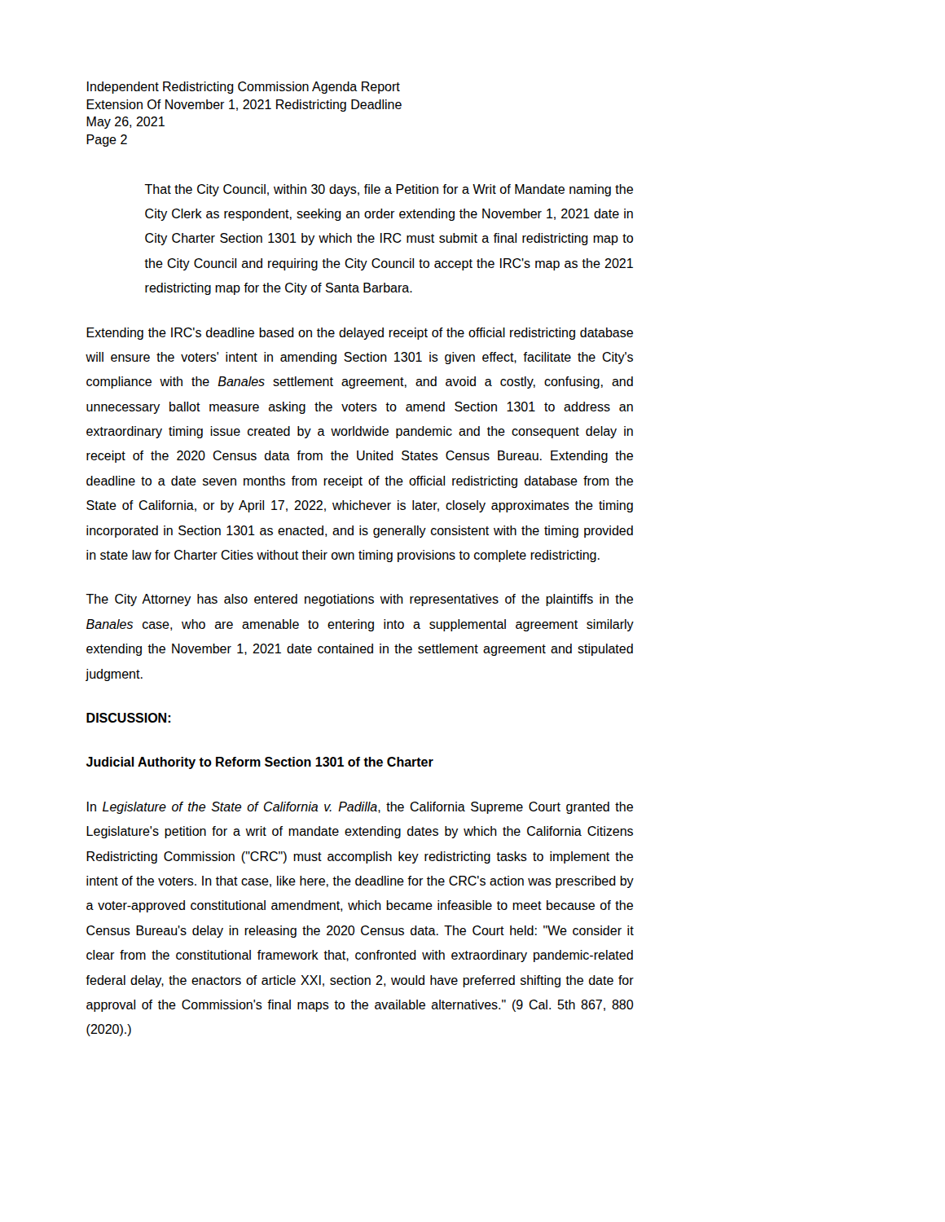Independent Redistricting Commission Agenda Report
Extension Of November 1, 2021 Redistricting Deadline
May 26, 2021
Page 2
That the City Council, within 30 days, file a Petition for a Writ of Mandate naming the City Clerk as respondent, seeking an order extending the November 1, 2021 date in City Charter Section 1301 by which the IRC must submit a final redistricting map to the City Council and requiring the City Council to accept the IRC's map as the 2021 redistricting map for the City of Santa Barbara.
Extending the IRC's deadline based on the delayed receipt of the official redistricting database will ensure the voters' intent in amending Section 1301 is given effect, facilitate the City's compliance with the Banales settlement agreement, and avoid a costly, confusing, and unnecessary ballot measure asking the voters to amend Section 1301 to address an extraordinary timing issue created by a worldwide pandemic and the consequent delay in receipt of the 2020 Census data from the United States Census Bureau. Extending the deadline to a date seven months from receipt of the official redistricting database from the State of California, or by April 17, 2022, whichever is later, closely approximates the timing incorporated in Section 1301 as enacted, and is generally consistent with the timing provided in state law for Charter Cities without their own timing provisions to complete redistricting.
The City Attorney has also entered negotiations with representatives of the plaintiffs in the Banales case, who are amenable to entering into a supplemental agreement similarly extending the November 1, 2021 date contained in the settlement agreement and stipulated judgment.
DISCUSSION:
Judicial Authority to Reform Section 1301 of the Charter
In Legislature of the State of California v. Padilla, the California Supreme Court granted the Legislature's petition for a writ of mandate extending dates by which the California Citizens Redistricting Commission ("CRC") must accomplish key redistricting tasks to implement the intent of the voters. In that case, like here, the deadline for the CRC's action was prescribed by a voter-approved constitutional amendment, which became infeasible to meet because of the Census Bureau's delay in releasing the 2020 Census data. The Court held: "We consider it clear from the constitutional framework that, confronted with extraordinary pandemic-related federal delay, the enactors of article XXI, section 2, would have preferred shifting the date for approval of the Commission's final maps to the available alternatives." (9 Cal. 5th 867, 880 (2020).)